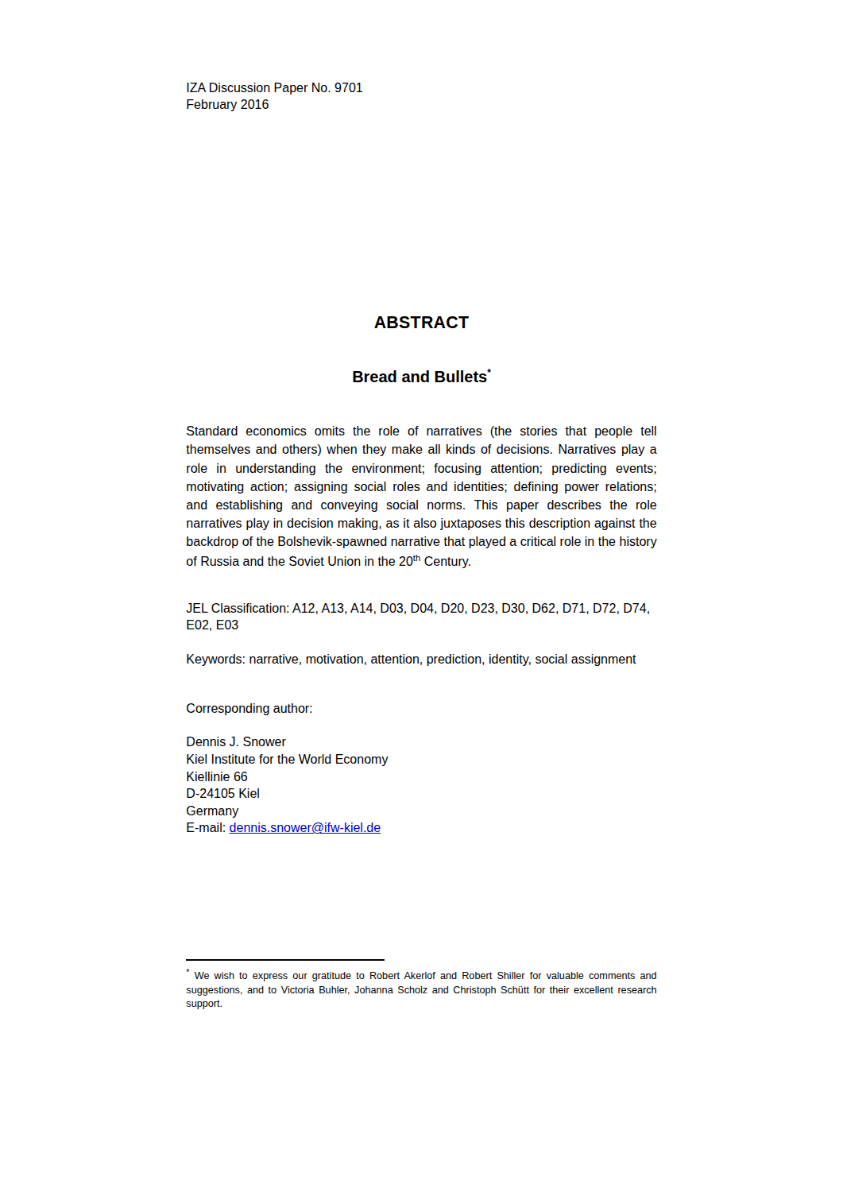IZA Discussion Paper No. 9701
February 2016
ABSTRACT
Bread and Bullets*
Standard economics omits the role of narratives (the stories that people tell themselves and others) when they make all kinds of decisions. Narratives play a role in understanding the environment; focusing attention; predicting events; motivating action; assigning social roles and identities; defining power relations; and establishing and conveying social norms. This paper describes the role narratives play in decision making, as it also juxtaposes this description against the backdrop of the Bolshevik-spawned narrative that played a critical role in the history of Russia and the Soviet Union in the 20th Century.
JEL Classification: A12, A13, A14, D03, D04, D20, D23, D30, D62, D71, D72, D74, E02, E03
Keywords: narrative, motivation, attention, prediction, identity, social assignment
Corresponding author:
Dennis J. Snower
Kiel Institute for the World Economy
Kiellinie 66
D-24105 Kiel
Germany
E-mail: dennis.snower@ifw-kiel.de
* We wish to express our gratitude to Robert Akerlof and Robert Shiller for valuable comments and suggestions, and to Victoria Buhler, Johanna Scholz and Christoph Schütt for their excellent research support.